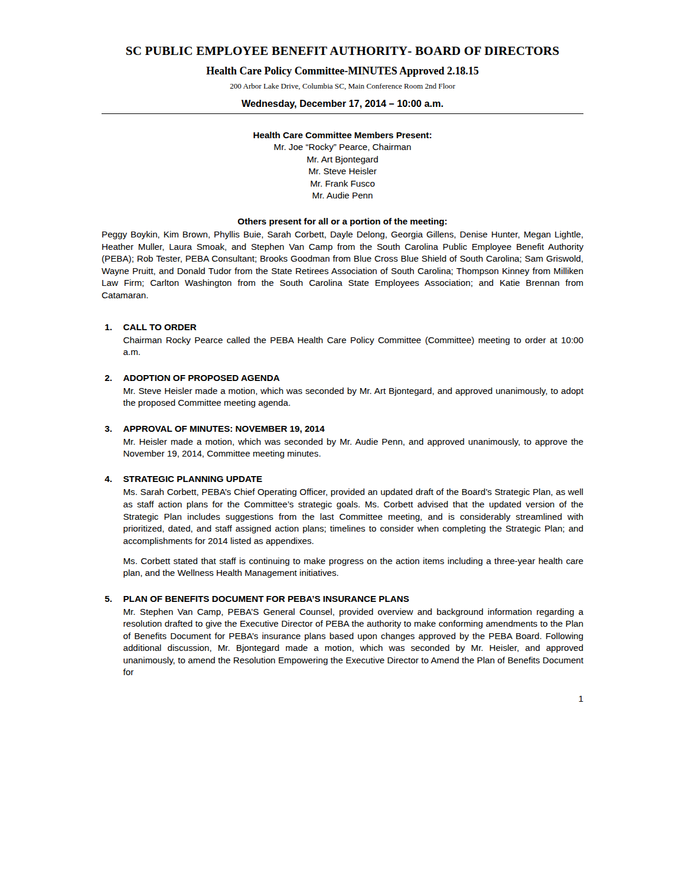SC PUBLIC EMPLOYEE BENEFIT AUTHORITY‑ BOARD OF DIRECTORS
Health Care Policy Committee‑MINUTES Approved 2.18.15
200 Arbor Lake Drive, Columbia SC, Main Conference Room 2nd Floor
Wednesday, December 17, 2014 – 10:00 a.m.
Health Care Committee Members Present:
Mr. Joe “Rocky” Pearce, Chairman
Mr. Art Bjontegard
Mr. Steve Heisler
Mr. Frank Fusco
Mr. Audie Penn
Others present for all or a portion of the meeting:
Peggy Boykin, Kim Brown, Phyllis Buie, Sarah Corbett, Dayle Delong, Georgia Gillens, Denise Hunter, Megan Lightle, Heather Muller, Laura Smoak, and Stephen Van Camp from the South Carolina Public Employee Benefit Authority (PEBA); Rob Tester, PEBA Consultant; Brooks Goodman from Blue Cross Blue Shield of South Carolina; Sam Griswold, Wayne Pruitt, and Donald Tudor from the State Retirees Association of South Carolina; Thompson Kinney from Milliken Law Firm; Carlton Washington from the South Carolina State Employees Association; and Katie Brennan from Catamaran.
Call to Order
Chairman Rocky Pearce called the PEBA Health Care Policy Committee (Committee) meeting to order at 10:00 a.m.
Adoption of Proposed Agenda
Mr. Steve Heisler made a motion, which was seconded by Mr. Art Bjontegard, and approved unanimously, to adopt the proposed Committee meeting agenda.
Approval of Minutes: November 19, 2014
Mr. Heisler made a motion, which was seconded by Mr. Audie Penn, and approved unanimously, to approve the November 19, 2014, Committee meeting minutes.
Strategic Planning Update
Ms. Sarah Corbett, PEBA’s Chief Operating Officer, provided an updated draft of the Board’s Strategic Plan, as well as staff action plans for the Committee’s strategic goals. Ms. Corbett advised that the updated version of the Strategic Plan includes suggestions from the last Committee meeting, and is considerably streamlined with prioritized, dated, and staff assigned action plans; timelines to consider when completing the Strategic Plan; and accomplishments for 2014 listed as appendixes.
Ms. Corbett stated that staff is continuing to make progress on the action items including a three-year health care plan, and the Wellness Health Management initiatives.
Plan of Benefits Document for PEBA’s Insurance Plans
Mr. Stephen Van Camp, PEBA’S General Counsel, provided overview and background information regarding a resolution drafted to give the Executive Director of PEBA the authority to make conforming amendments to the Plan of Benefits Document for PEBA’s insurance plans based upon changes approved by the PEBA Board. Following additional discussion, Mr. Bjontegard made a motion, which was seconded by Mr. Heisler, and approved unanimously, to amend the Resolution Empowering the Executive Director to Amend the Plan of Benefits Document for
1